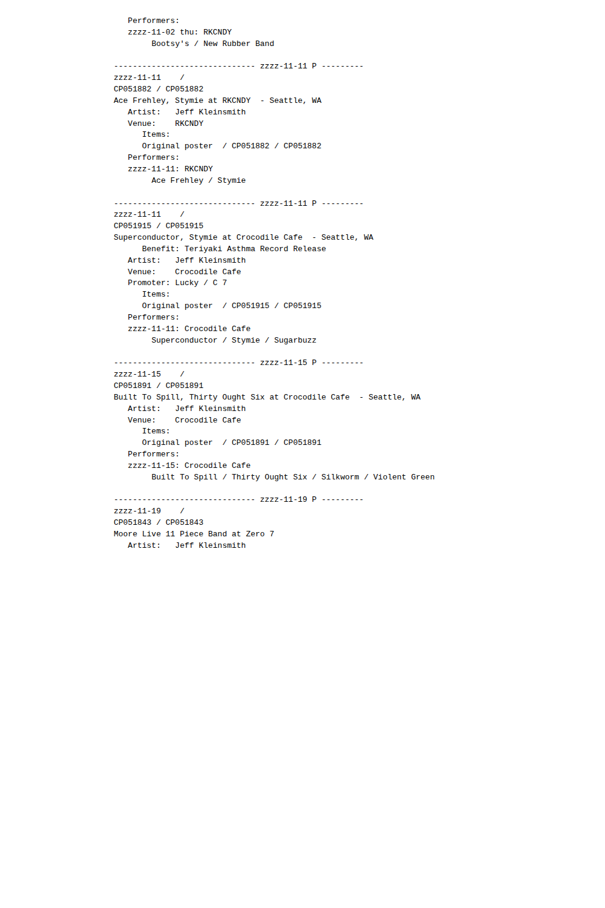Performers:
   zzzz-11-02 thu: RKCNDY
        Bootsy's / New Rubber Band

------------------------------ zzzz-11-11 P ---------
zzzz-11-11    / 
CP051882 / CP051882
Ace Frehley, Stymie at RKCNDY  - Seattle, WA
   Artist:   Jeff Kleinsmith
   Venue:    RKCNDY
      Items:
      Original poster  / CP051882 / CP051882
   Performers:
   zzzz-11-11: RKCNDY
        Ace Frehley / Stymie

------------------------------ zzzz-11-11 P ---------
zzzz-11-11    / 
CP051915 / CP051915
Superconductor, Stymie at Crocodile Cafe  - Seattle, WA
      Benefit: Teriyaki Asthma Record Release
   Artist:   Jeff Kleinsmith
   Venue:    Crocodile Cafe
   Promoter: Lucky / C 7
      Items:
      Original poster  / CP051915 / CP051915
   Performers:
   zzzz-11-11: Crocodile Cafe
        Superconductor / Stymie / Sugarbuzz

------------------------------ zzzz-11-15 P ---------
zzzz-11-15    / 
CP051891 / CP051891
Built To Spill, Thirty Ought Six at Crocodile Cafe  - Seattle, WA
   Artist:   Jeff Kleinsmith
   Venue:    Crocodile Cafe
      Items:
      Original poster  / CP051891 / CP051891
   Performers:
   zzzz-11-15: Crocodile Cafe
        Built To Spill / Thirty Ought Six / Silkworm / Violent Green

------------------------------ zzzz-11-19 P ---------
zzzz-11-19    / 
CP051843 / CP051843
Moore Live 11 Piece Band at Zero 7
   Artist:   Jeff Kleinsmith